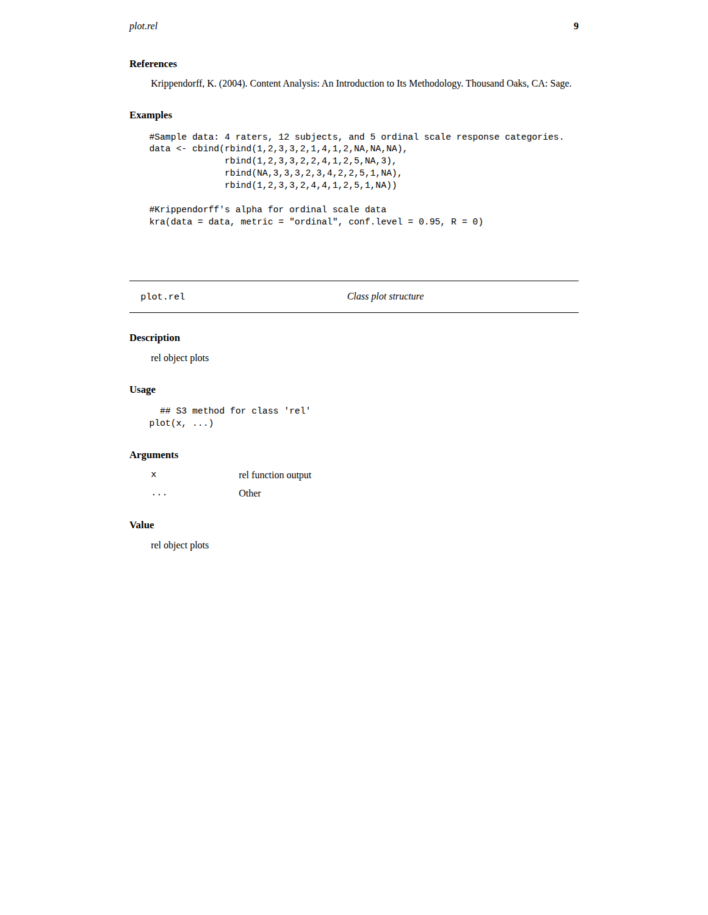plot.rel 9
References
Krippendorff, K. (2004). Content Analysis: An Introduction to Its Methodology. Thousand Oaks, CA: Sage.
Examples
#Sample data: 4 raters, 12 subjects, and 5 ordinal scale response categories.
data <- cbind(rbind(1,2,3,3,2,1,4,1,2,NA,NA,NA),
              rbind(1,2,3,3,2,2,4,1,2,5,NA,3),
              rbind(NA,3,3,3,2,3,4,2,2,5,1,NA),
              rbind(1,2,3,3,2,4,4,1,2,5,1,NA))

#Krippendorff's alpha for ordinal scale data
kra(data = data, metric = "ordinal", conf.level = 0.95, R = 0)
plot.rel Class plot structure
Description
rel object plots
Usage
  ## S3 method for class 'rel'
plot(x, ...)
Arguments
x
rel function output
...
Other
Value
rel object plots